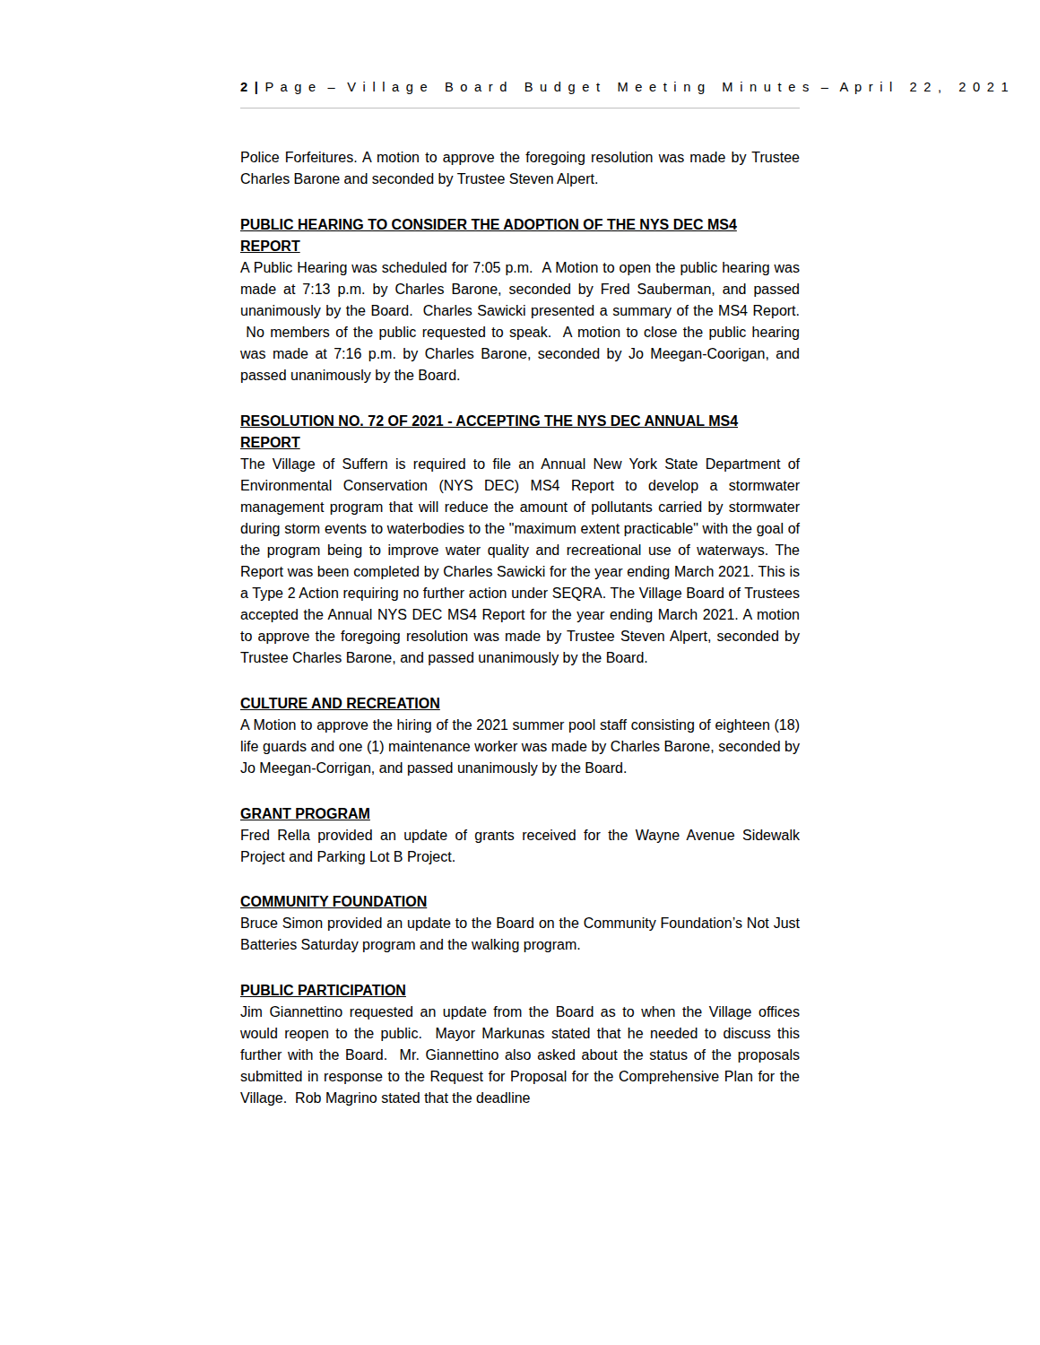2 | P a g e – V i l l a g e B o a r d B u d g e t M e e t i n g M i n u t e s – A p r i l 2 2 , 2 0 2 1
Police Forfeitures. A motion to approve the foregoing resolution was made by Trustee Charles Barone and seconded by Trustee Steven Alpert.
PUBLIC HEARING TO CONSIDER THE ADOPTION OF THE NYS DEC MS4 REPORT
A Public Hearing was scheduled for 7:05 p.m. A Motion to open the public hearing was made at 7:13 p.m. by Charles Barone, seconded by Fred Sauberman, and passed unanimously by the Board. Charles Sawicki presented a summary of the MS4 Report. No members of the public requested to speak. A motion to close the public hearing was made at 7:16 p.m. by Charles Barone, seconded by Jo Meegan-Coorigan, and passed unanimously by the Board.
RESOLUTION NO. 72 OF 2021 - ACCEPTING THE NYS DEC ANNUAL MS4 REPORT
The Village of Suffern is required to file an Annual New York State Department of Environmental Conservation (NYS DEC) MS4 Report to develop a stormwater management program that will reduce the amount of pollutants carried by stormwater during storm events to waterbodies to the "maximum extent practicable" with the goal of the program being to improve water quality and recreational use of waterways. The Report was been completed by Charles Sawicki for the year ending March 2021. This is a Type 2 Action requiring no further action under SEQRA. The Village Board of Trustees accepted the Annual NYS DEC MS4 Report for the year ending March 2021. A motion to approve the foregoing resolution was made by Trustee Steven Alpert, seconded by Trustee Charles Barone, and passed unanimously by the Board.
CULTURE AND RECREATION
A Motion to approve the hiring of the 2021 summer pool staff consisting of eighteen (18) life guards and one (1) maintenance worker was made by Charles Barone, seconded by Jo Meegan-Corrigan, and passed unanimously by the Board.
GRANT PROGRAM
Fred Rella provided an update of grants received for the Wayne Avenue Sidewalk Project and Parking Lot B Project.
COMMUNITY FOUNDATION
Bruce Simon provided an update to the Board on the Community Foundation’s Not Just Batteries Saturday program and the walking program.
PUBLIC PARTICIPATION
Jim Giannettino requested an update from the Board as to when the Village offices would reopen to the public. Mayor Markunas stated that he needed to discuss this further with the Board. Mr. Giannettino also asked about the status of the proposals submitted in response to the Request for Proposal for the Comprehensive Plan for the Village. Rob Magrino stated that the deadline